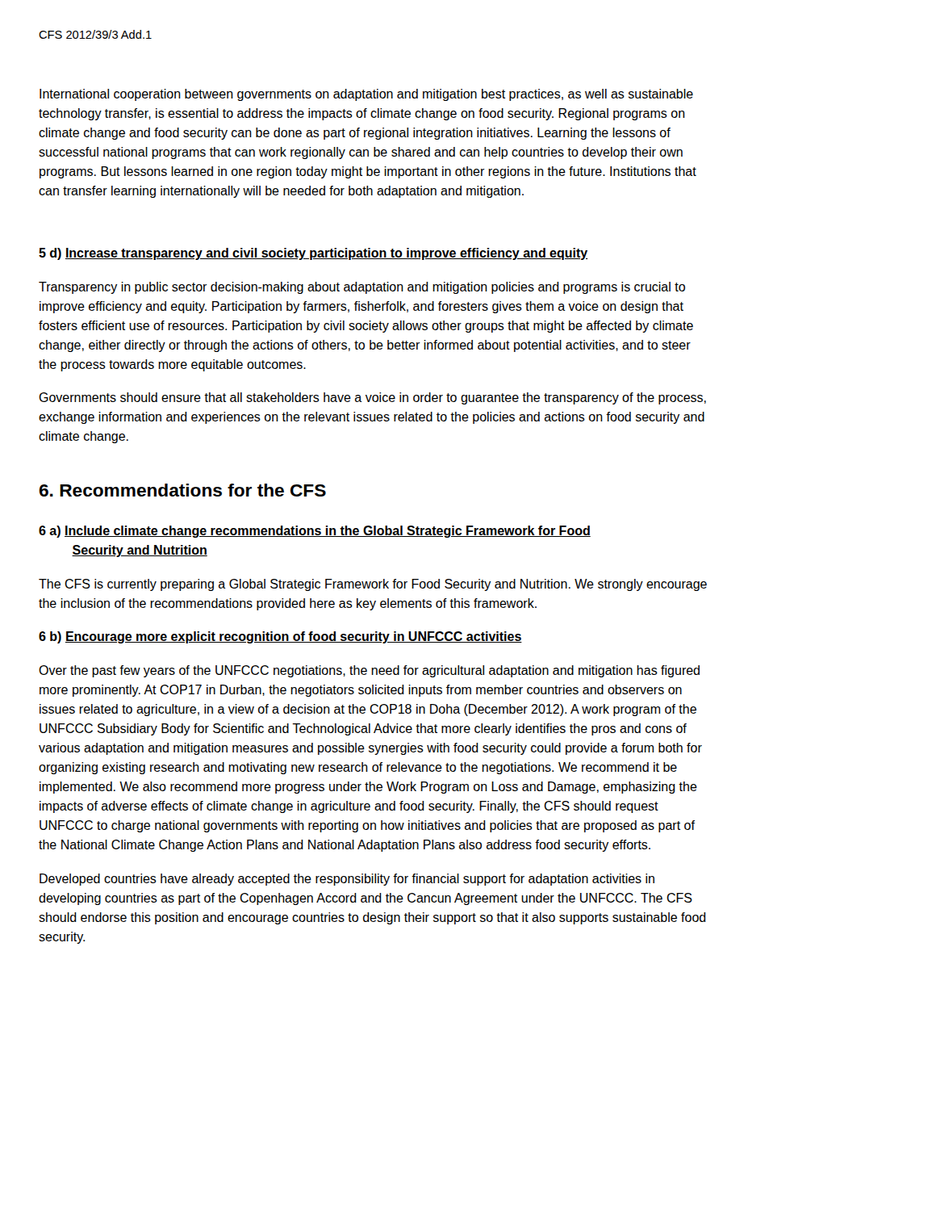CFS 2012/39/3 Add.1
International cooperation between governments on adaptation and mitigation best practices, as well as sustainable technology transfer, is essential to address the impacts of climate change on food security. Regional programs on climate change and food security can be done as part of regional integration initiatives. Learning the lessons of successful national programs that can work regionally can be shared and can help countries to develop their own programs. But lessons learned in one region today might be important in other regions in the future. Institutions that can transfer learning internationally will be needed for both adaptation and mitigation.
5 d) Increase transparency and civil society participation to improve efficiency and equity
Transparency in public sector decision-making about adaptation and mitigation policies and programs is crucial to improve efficiency and equity. Participation by farmers, fisherfolk, and foresters gives them a voice on design that fosters efficient use of resources. Participation by civil society allows other groups that might be affected by climate change, either directly or through the actions of others, to be better informed about potential activities, and to steer the process towards more equitable outcomes.
Governments should ensure that all stakeholders have a voice in order to guarantee the transparency of the process, exchange information and experiences on the relevant issues related to the policies and actions on food security and climate change.
6. Recommendations for the CFS
6 a) Include climate change recommendations in the Global Strategic Framework for Food Security and Nutrition
The CFS is currently preparing a Global Strategic Framework for Food Security and Nutrition. We strongly encourage the inclusion of the recommendations provided here as key elements of this framework.
6 b) Encourage more explicit recognition of food security in UNFCCC activities
Over the past few years of the UNFCCC negotiations, the need for agricultural adaptation and mitigation has figured more prominently. At COP17 in Durban, the negotiators solicited inputs from member countries and observers on issues related to agriculture, in a view of a decision at the COP18 in Doha (December 2012). A work program of the UNFCCC Subsidiary Body for Scientific and Technological Advice that more clearly identifies the pros and cons of various adaptation and mitigation measures and possible synergies with food security could provide a forum both for organizing existing research and motivating new research of relevance to the negotiations. We recommend it be implemented. We also recommend more progress under the Work Program on Loss and Damage, emphasizing the impacts of adverse effects of climate change in agriculture and food security. Finally, the CFS should request UNFCCC to charge national governments with reporting on how initiatives and policies that are proposed as part of the National Climate Change Action Plans and National Adaptation Plans also address food security efforts.
Developed countries have already accepted the responsibility for financial support for adaptation activities in developing countries as part of the Copenhagen Accord and the Cancun Agreement under the UNFCCC. The CFS should endorse this position and encourage countries to design their support so that it also supports sustainable food security.